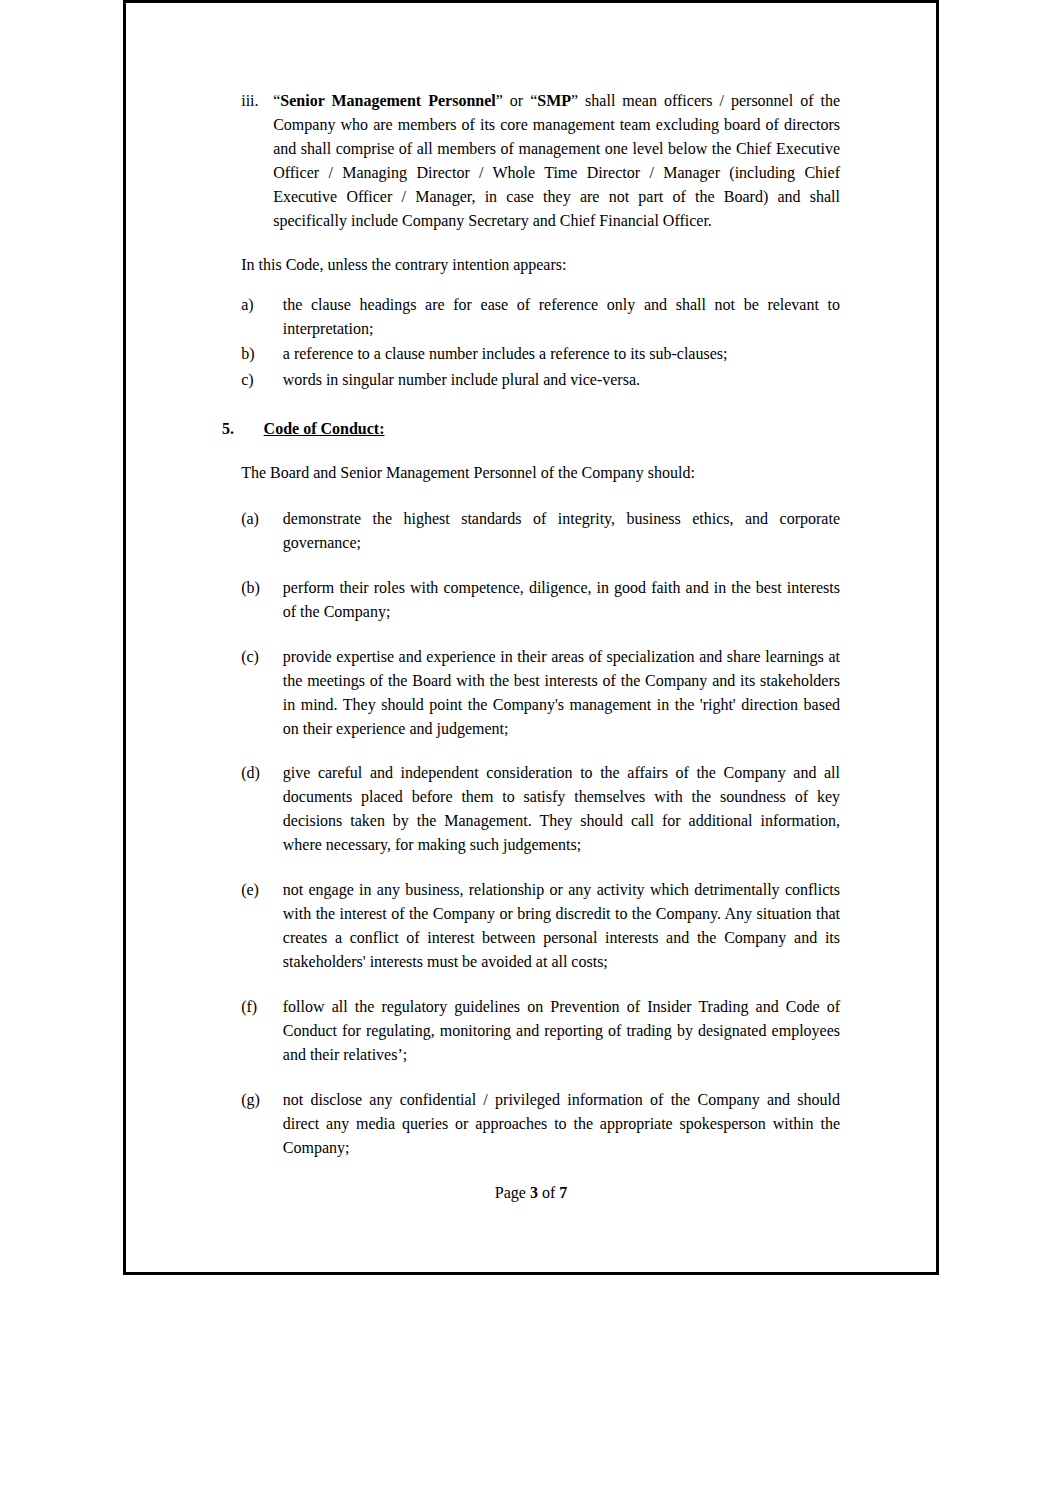iii.
“Senior Management Personnel” or “SMP” shall mean officers / personnel of the Company who are members of its core management team excluding board of directors and shall comprise of all members of management one level below the Chief Executive Officer / Managing Director / Whole Time Director / Manager (including Chief Executive Officer / Manager, in case they are not part of the Board) and shall specifically include Company Secretary and Chief Financial Officer.
In this Code, unless the contrary intention appears:
a) the clause headings are for ease of reference only and shall not be relevant to interpretation;
b) a reference to a clause number includes a reference to its sub-clauses;
c) words in singular number include plural and vice-versa.
5.
Code of Conduct:
The Board and Senior Management Personnel of the Company should:
(a) demonstrate the highest standards of integrity, business ethics, and corporate governance;
(b) perform their roles with competence, diligence, in good faith and in the best interests of the Company;
(c) provide expertise and experience in their areas of specialization and share learnings at the meetings of the Board with the best interests of the Company and its stakeholders in mind. They should point the Company's management in the 'right' direction based on their experience and judgement;
(d) give careful and independent consideration to the affairs of the Company and all documents placed before them to satisfy themselves with the soundness of key decisions taken by the Management. They should call for additional information, where necessary, for making such judgements;
(e) not engage in any business, relationship or any activity which detrimentally conflicts with the interest of the Company or bring discredit to the Company. Any situation that creates a conflict of interest between personal interests and the Company and its stakeholders' interests must be avoided at all costs;
(f) follow all the regulatory guidelines on Prevention of Insider Trading and Code of Conduct for regulating, monitoring and reporting of trading by designated employees and their relatives’;
(g) not disclose any confidential / privileged information of the Company and should direct any media queries or approaches to the appropriate spokesperson within the Company;
Page 3 of 7